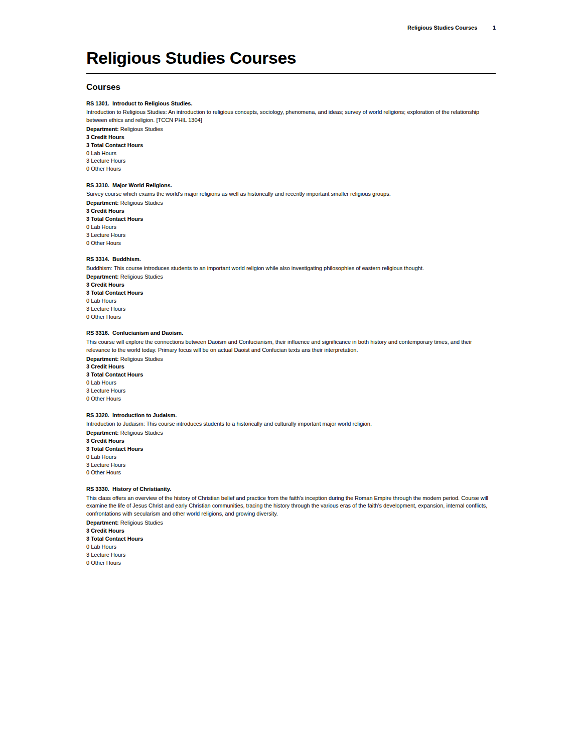Religious Studies Courses 1
Religious Studies Courses
Courses
RS 1301. Introduct to Religious Studies.
Introduction to Religious Studies: An introduction to religious concepts, sociology, phenomena, and ideas; survey of world religions; exploration of the relationship between ethics and religion. [TCCN PHIL 1304]
Department: Religious Studies
3 Credit Hours
3 Total Contact Hours
0 Lab Hours
3 Lecture Hours
0 Other Hours
RS 3310. Major World Religions.
Survey course which exams the world's major religions as well as historically and recently important smaller religious groups.
Department: Religious Studies
3 Credit Hours
3 Total Contact Hours
0 Lab Hours
3 Lecture Hours
0 Other Hours
RS 3314. Buddhism.
Buddhism: This course introduces students to an important world religion while also investigating philosophies of eastern religious thought.
Department: Religious Studies
3 Credit Hours
3 Total Contact Hours
0 Lab Hours
3 Lecture Hours
0 Other Hours
RS 3316. Confucianism and Daoism.
This course will explore the connections between Daoism and Confucianism, their influence and significance in both history and contemporary times, and their relevance to the world today. Primary focus will be on actual Daoist and Confucian texts ans their interpretation.
Department: Religious Studies
3 Credit Hours
3 Total Contact Hours
0 Lab Hours
3 Lecture Hours
0 Other Hours
RS 3320. Introduction to Judaism.
Introduction to Judaism: This course introduces students to a historically and culturally important major world religion.
Department: Religious Studies
3 Credit Hours
3 Total Contact Hours
0 Lab Hours
3 Lecture Hours
0 Other Hours
RS 3330. History of Christianity.
This class offers an overview of the history of Christian belief and practice from the faith's inception during the Roman Empire through the modern period. Course will examine the life of Jesus Christ and early Christian communities, tracing the history through the various eras of the faith's development, expansion, internal conflicts, confrontations with secularism and other world religions, and growing diversity.
Department: Religious Studies
3 Credit Hours
3 Total Contact Hours
0 Lab Hours
3 Lecture Hours
0 Other Hours